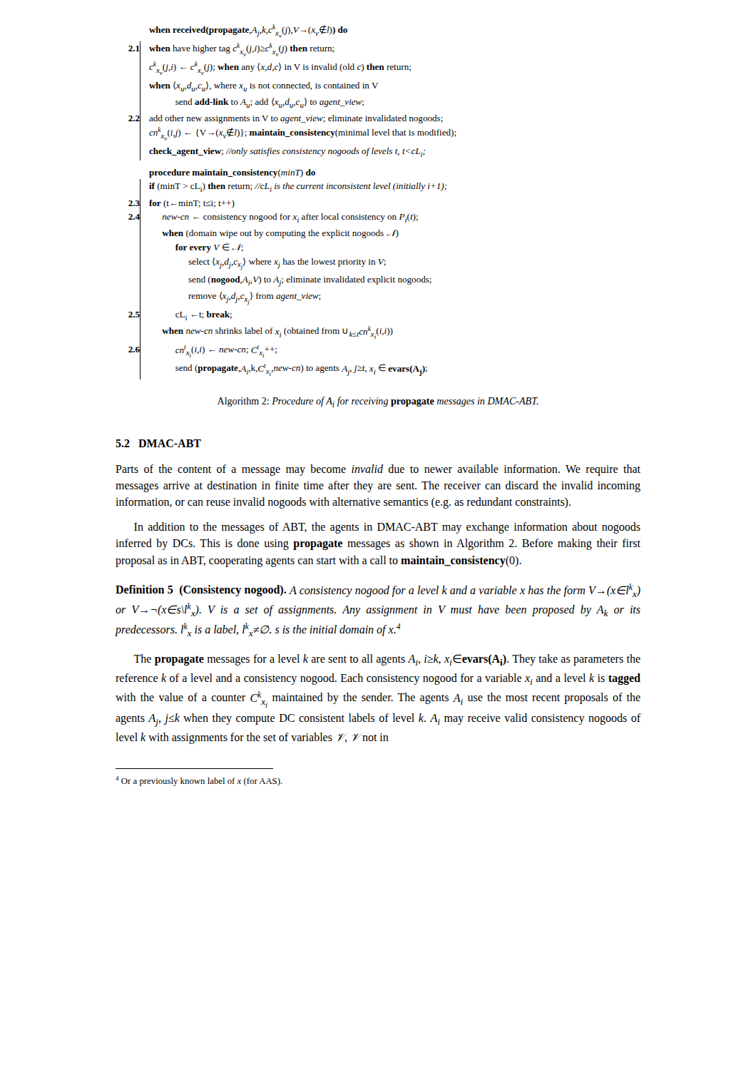| | | when received(propagate , A j , k , c k x v ( j ), V →( x v ∉ l ) ) do |
| 2.1 | | when have higher tag c k x v ( j , i )≥ c k x v ( j ) then return; |
| | | c k x v ( j , i ) ← c k x v ( j ); when any ⟨ x , d , c ⟩ in V is invalid (old c ) then return; |
| | | when ⟨ x u , d u , c u ⟩, where x u is not connected, is contained in V |
| | | send add-link to A u ; add ⟨ x u , d u , c u ⟩ to agent_view ; |
| 2.2 | | add other new assignments in V to agent_view ; eliminate invalidated nogoods; |
| | | cn k x v ( i , j ) ← {V→( x v ∉ l )}; maintain_consistency (minimal level that is modified); |
| | | check_agent_view ; //only satisfies consistency nogoods of levels t, t<cL i ; |
| | | procedure maintain_consistency ( minT ) do |
| | | if (minT > cL i ) then return; //cL i is the current inconsistent level (initially i +1); |
| 2.3 | | for (t←minT; t≤i; t++) |
| 2.4 | | new-cn ← consistency nogood for x i after local consistency on P i ( t ); |
| | | when (domain wipe out by computing the explicit nogoods 𝒩 ) |
| | | for every V ∈ 𝒩 ; |
| | | select ⟨ x j , d j , c x j ⟩ where x j has the lowest priority in V ; |
| | | send ( nogood , A i , V ) to A j ; eliminate invalidated explicit nogoods; |
| | | remove ⟨ x j , d j , c x j ⟩ from agent_view ; |
| 2.5 | | cL i ←t; break ; |
| | | when new-cn shrinks label of x i (obtained from ∪ k ≤ t cn k x i ( i , i )) |
| 2.6 | | cn t x i ( i , i ) ← new-cn ; C t x i ++; |
| | | send ( propagate , A i ,k, C t x i , new-cn ) to agents A j , j ≥ t , x i ∈ evars(A j ) ; |
Algorithm 2: Procedure of Ai for receiving propagate messages in DMAC-ABT.
5.2 DMAC-ABT
Parts of the content of a message may become invalid due to newer available information. We require that messages arrive at destination in finite time after they are sent. The receiver can discard the invalid incoming information, or can reuse invalid nogoods with alternative semantics (e.g. as redundant constraints).
In addition to the messages of ABT, the agents in DMAC-ABT may exchange information about nogoods inferred by DCs. This is done using propagate messages as shown in Algorithm 2. Before making their first proposal as in ABT, cooperating agents can start with a call to maintain_consistency(0).
Definition 5 (Consistency nogood). A consistency nogood for a level k and a variable x has the form V→(x∈lkx) or V→¬(x∈s\lkx). V is a set of assignments. Any assignment in V must have been proposed by Ak or its predecessors. lkx is a label, lkx≠∅. s is the initial domain of x.4
The propagate messages for a level k are sent to all agents Ai, i≥k, xi∈evars(Ai). They take as parameters the reference k of a level and a consistency nogood. Each consistency nogood for a variable xi and a level k is tagged with the value of a counter Ckxi maintained by the sender. The agents Ai use the most recent proposals of the agents Aj, j≤k when they compute DC consistent labels of level k. Ai may receive valid consistency nogoods of level k with assignments for the set of variables 𝒱, 𝒱 not in
4 Or a previously known label of x (for AAS).